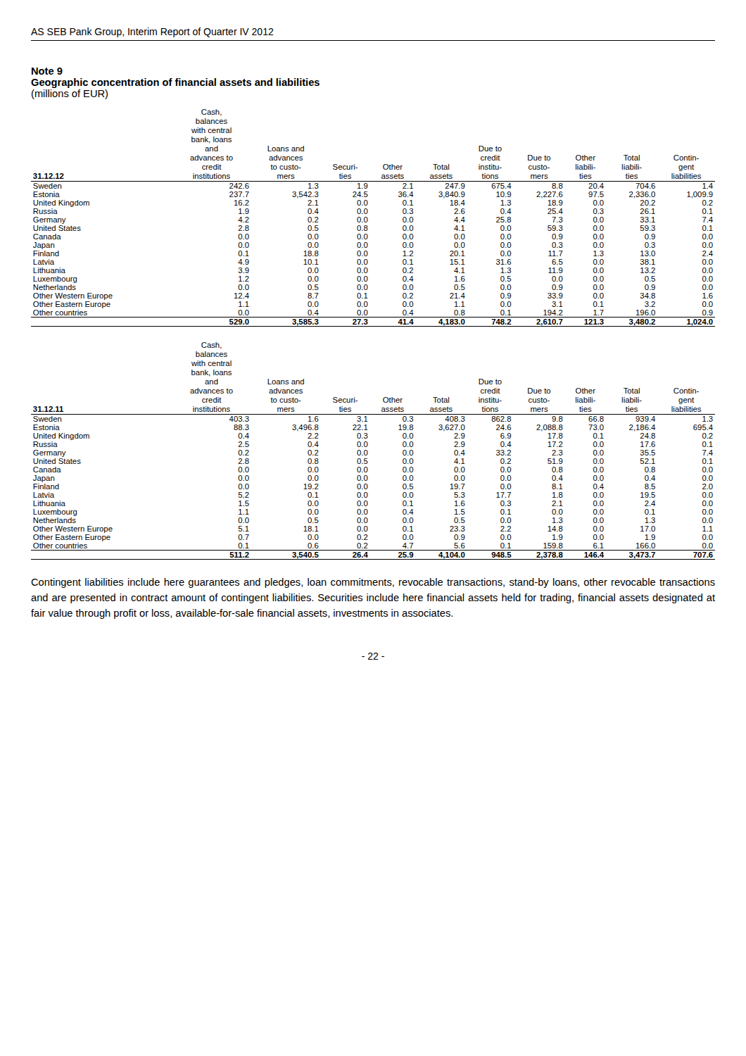AS SEB Pank Group, Interim Report of Quarter IV 2012
Note 9
Geographic concentration of financial assets and liabilities
(millions of EUR)
| 31.12.12 | Cash, balances with central bank, loans and advances to credit institutions | Loans and advances to custo- mers | Securi- ties | Other assets | Total assets | Due to credit institu- tions | Due to custo- mers | Other liabili- ties | Total liabili- ties | Contin- gent liabilities |
| --- | --- | --- | --- | --- | --- | --- | --- | --- | --- | --- |
| Sweden | 242.6 | 1.3 | 1.9 | 2.1 | 247.9 | 675.4 | 8.8 | 20.4 | 704.6 | 1.4 |
| Estonia | 237.7 | 3,542.3 | 24.5 | 36.4 | 3,840.9 | 10.9 | 2,227.6 | 97.5 | 2,336.0 | 1,009.9 |
| United Kingdom | 16.2 | 2.1 | 0.0 | 0.1 | 18.4 | 1.3 | 18.9 | 0.0 | 20.2 | 0.2 |
| Russia | 1.9 | 0.4 | 0.0 | 0.3 | 2.6 | 0.4 | 25.4 | 0.3 | 26.1 | 0.1 |
| Germany | 4.2 | 0.2 | 0.0 | 0.0 | 4.4 | 25.8 | 7.3 | 0.0 | 33.1 | 7.4 |
| United States | 2.8 | 0.5 | 0.8 | 0.0 | 4.1 | 0.0 | 59.3 | 0.0 | 59.3 | 0.1 |
| Canada | 0.0 | 0.0 | 0.0 | 0.0 | 0.0 | 0.0 | 0.9 | 0.0 | 0.9 | 0.0 |
| Japan | 0.0 | 0.0 | 0.0 | 0.0 | 0.0 | 0.0 | 0.3 | 0.0 | 0.3 | 0.0 |
| Finland | 0.1 | 18.8 | 0.0 | 1.2 | 20.1 | 0.0 | 11.7 | 1.3 | 13.0 | 2.4 |
| Latvia | 4.9 | 10.1 | 0.0 | 0.1 | 15.1 | 31.6 | 6.5 | 0.0 | 38.1 | 0.0 |
| Lithuania | 3.9 | 0.0 | 0.0 | 0.2 | 4.1 | 1.3 | 11.9 | 0.0 | 13.2 | 0.0 |
| Luxembourg | 1.2 | 0.0 | 0.0 | 0.4 | 1.6 | 0.5 | 0.0 | 0.0 | 0.5 | 0.0 |
| Netherlands | 0.0 | 0.5 | 0.0 | 0.0 | 0.5 | 0.0 | 0.9 | 0.0 | 0.9 | 0.0 |
| Other Western Europe | 12.4 | 8.7 | 0.1 | 0.2 | 21.4 | 0.9 | 33.9 | 0.0 | 34.8 | 1.6 |
| Other Eastern Europe | 1.1 | 0.0 | 0.0 | 0.0 | 1.1 | 0.0 | 3.1 | 0.1 | 3.2 | 0.0 |
| Other countries | 0.0 | 0.4 | 0.0 | 0.4 | 0.8 | 0.1 | 194.2 | 1.7 | 196.0 | 0.9 |
| | 529.0 | 3,585.3 | 27.3 | 41.4 | 4,183.0 | 748.2 | 2,610.7 | 121.3 | 3,480.2 | 1,024.0 |
| 31.12.11 | Cash, balances with central bank, loans and advances to credit institutions | Loans and advances to custo- mers | Securi- ties | Other assets | Total assets | Due to credit institu- tions | Due to custo- mers | Other liabili- ties | Total liabili- ties | Contin- gent liabilities |
| --- | --- | --- | --- | --- | --- | --- | --- | --- | --- | --- |
| Sweden | 403.3 | 1.6 | 3.1 | 0.3 | 408.3 | 862.8 | 9.8 | 66.8 | 939.4 | 1.3 |
| Estonia | 88.3 | 3,496.8 | 22.1 | 19.8 | 3,627.0 | 24.6 | 2,088.8 | 73.0 | 2,186.4 | 695.4 |
| United Kingdom | 0.4 | 2.2 | 0.3 | 0.0 | 2.9 | 6.9 | 17.8 | 0.1 | 24.8 | 0.2 |
| Russia | 2.5 | 0.4 | 0.0 | 0.0 | 2.9 | 0.4 | 17.2 | 0.0 | 17.6 | 0.1 |
| Germany | 0.2 | 0.2 | 0.0 | 0.0 | 0.4 | 33.2 | 2.3 | 0.0 | 35.5 | 7.4 |
| United States | 2.8 | 0.8 | 0.5 | 0.0 | 4.1 | 0.2 | 51.9 | 0.0 | 52.1 | 0.1 |
| Canada | 0.0 | 0.0 | 0.0 | 0.0 | 0.0 | 0.0 | 0.8 | 0.0 | 0.8 | 0.0 |
| Japan | 0.0 | 0.0 | 0.0 | 0.0 | 0.0 | 0.0 | 0.4 | 0.0 | 0.4 | 0.0 |
| Finland | 0.0 | 19.2 | 0.0 | 0.5 | 19.7 | 0.0 | 8.1 | 0.4 | 8.5 | 2.0 |
| Latvia | 5.2 | 0.1 | 0.0 | 0.0 | 5.3 | 17.7 | 1.8 | 0.0 | 19.5 | 0.0 |
| Lithuania | 1.5 | 0.0 | 0.0 | 0.1 | 1.6 | 0.3 | 2.1 | 0.0 | 2.4 | 0.0 |
| Luxembourg | 1.1 | 0.0 | 0.0 | 0.4 | 1.5 | 0.1 | 0.0 | 0.0 | 0.1 | 0.0 |
| Netherlands | 0.0 | 0.5 | 0.0 | 0.0 | 0.5 | 0.0 | 1.3 | 0.0 | 1.3 | 0.0 |
| Other Western Europe | 5.1 | 18.1 | 0.0 | 0.1 | 23.3 | 2.2 | 14.8 | 0.0 | 17.0 | 1.1 |
| Other Eastern Europe | 0.7 | 0.0 | 0.2 | 0.0 | 0.9 | 0.0 | 1.9 | 0.0 | 1.9 | 0.0 |
| Other countries | 0.1 | 0.6 | 0.2 | 4.7 | 5.6 | 0.1 | 159.8 | 6.1 | 166.0 | 0.0 |
| | 511.2 | 3,540.5 | 26.4 | 25.9 | 4,104.0 | 948.5 | 2,378.8 | 146.4 | 3,473.7 | 707.6 |
Contingent liabilities include here guarantees and pledges, loan commitments, revocable transactions, stand-by loans, other revocable transactions and are presented in contract amount of contingent liabilities. Securities include here financial assets held for trading, financial assets designated at fair value through profit or loss, available-for-sale financial assets, investments in associates.
- 22 -